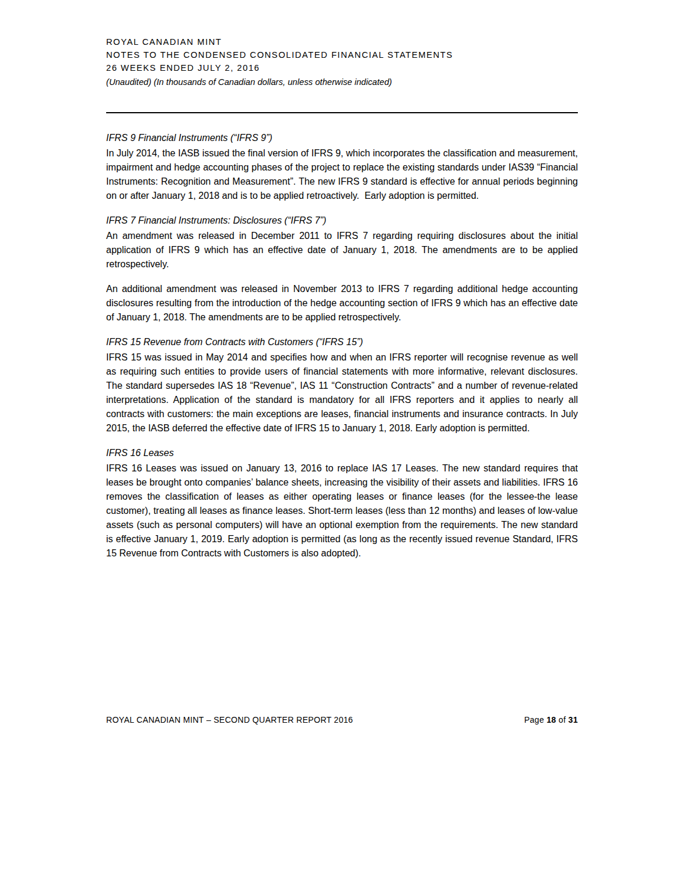ROYAL CANADIAN MINT
NOTES TO THE CONDENSED CONSOLIDATED FINANCIAL STATEMENTS
26 WEEKS ENDED JULY 2, 2016
(Unaudited) (In thousands of Canadian dollars, unless otherwise indicated)
IFRS 9 Financial Instruments (“IFRS 9”)
In July 2014, the IASB issued the final version of IFRS 9, which incorporates the classification and measurement, impairment and hedge accounting phases of the project to replace the existing standards under IAS39 “Financial Instruments: Recognition and Measurement”. The new IFRS 9 standard is effective for annual periods beginning on or after January 1, 2018 and is to be applied retroactively. Early adoption is permitted.
IFRS 7 Financial Instruments: Disclosures (“IFRS 7”)
An amendment was released in December 2011 to IFRS 7 regarding requiring disclosures about the initial application of IFRS 9 which has an effective date of January 1, 2018. The amendments are to be applied retrospectively.
An additional amendment was released in November 2013 to IFRS 7 regarding additional hedge accounting disclosures resulting from the introduction of the hedge accounting section of IFRS 9 which has an effective date of January 1, 2018. The amendments are to be applied retrospectively.
IFRS 15 Revenue from Contracts with Customers (“IFRS 15”)
IFRS 15 was issued in May 2014 and specifies how and when an IFRS reporter will recognise revenue as well as requiring such entities to provide users of financial statements with more informative, relevant disclosures. The standard supersedes IAS 18 “Revenue”, IAS 11 “Construction Contracts” and a number of revenue-related interpretations. Application of the standard is mandatory for all IFRS reporters and it applies to nearly all contracts with customers: the main exceptions are leases, financial instruments and insurance contracts. In July 2015, the IASB deferred the effective date of IFRS 15 to January 1, 2018. Early adoption is permitted.
IFRS 16 Leases
IFRS 16 Leases was issued on January 13, 2016 to replace IAS 17 Leases. The new standard requires that leases be brought onto companies’ balance sheets, increasing the visibility of their assets and liabilities. IFRS 16 removes the classification of leases as either operating leases or finance leases (for the lessee-the lease customer), treating all leases as finance leases. Short-term leases (less than 12 months) and leases of low-value assets (such as personal computers) will have an optional exemption from the requirements. The new standard is effective January 1, 2019. Early adoption is permitted (as long as the recently issued revenue Standard, IFRS 15 Revenue from Contracts with Customers is also adopted).
ROYAL CANADIAN MINT – SECOND QUARTER REPORT 2016
Page 18 of 31